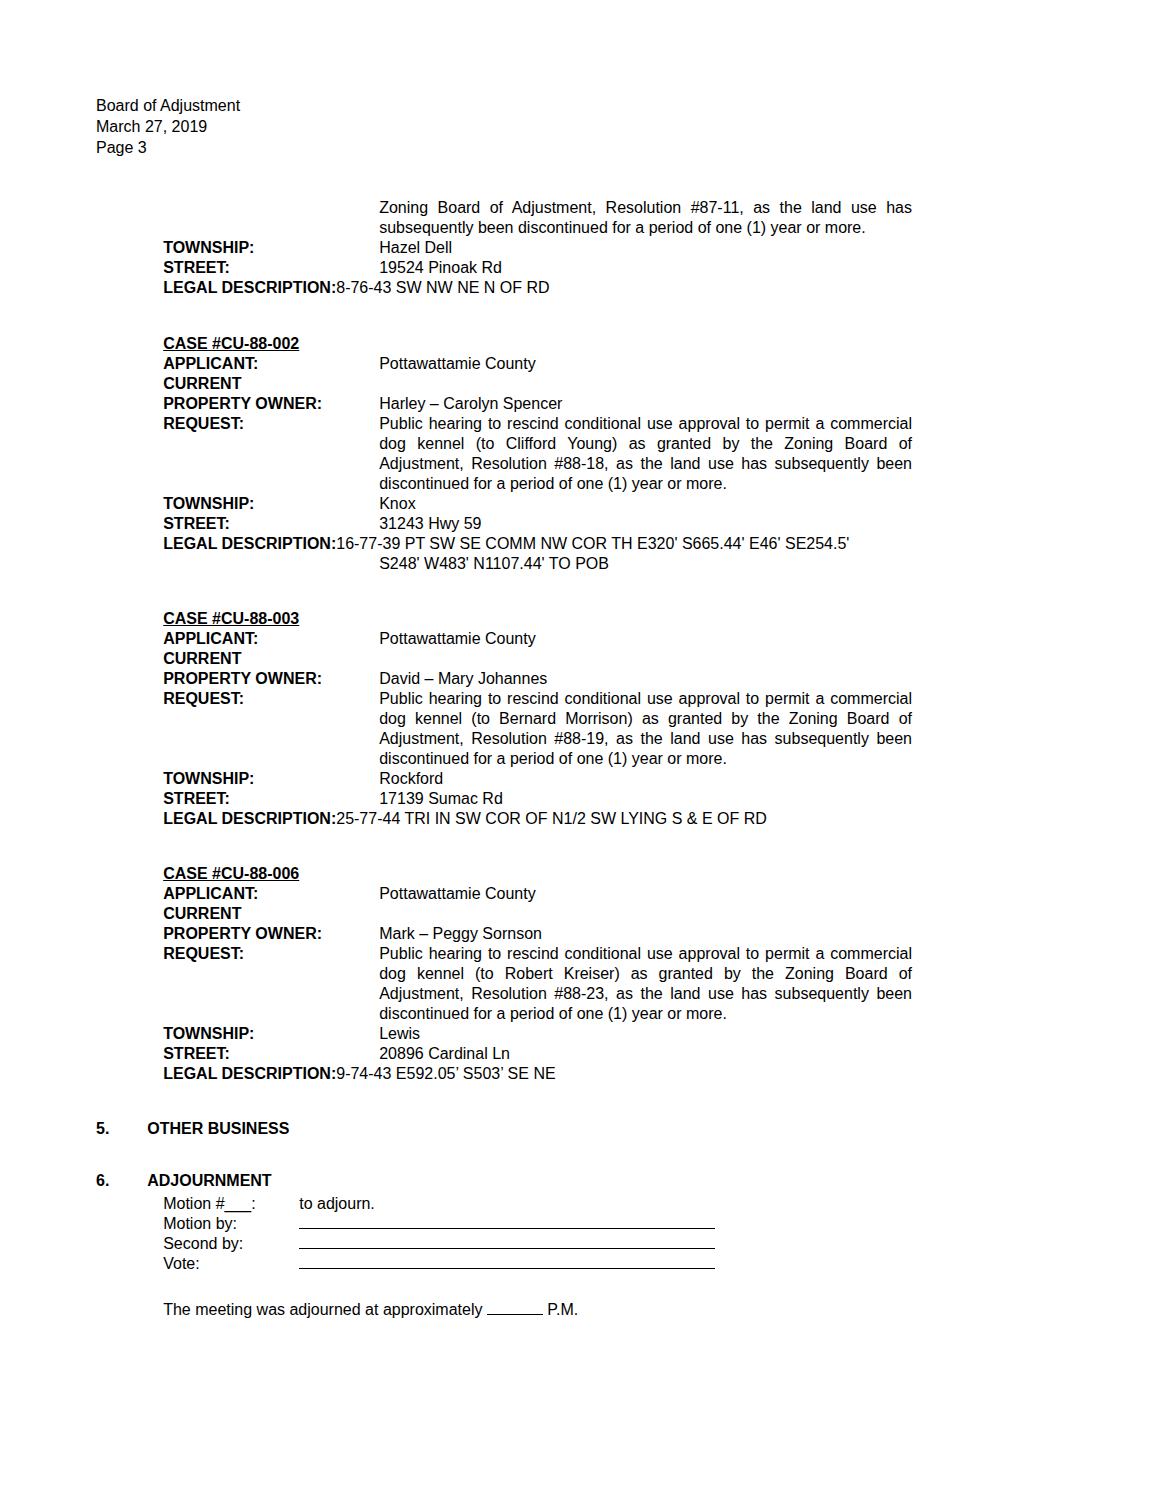Board of Adjustment
March 27, 2019
Page 3
Zoning Board of Adjustment, Resolution #87-11, as the land use has subsequently been discontinued for a period of one (1) year or more.
| TOWNSHIP: | Hazel Dell |
| STREET: | 19524 Pinoak Rd |
LEGAL DESCRIPTION: 8-76-43 SW NW NE N OF RD
CASE #CU-88-002
| APPLICANT: | Pottawattamie County |
| CURRENT PROPERTY OWNER: | Harley – Carolyn Spencer |
| REQUEST: | Public hearing to rescind conditional use approval to permit a commercial dog kennel (to Clifford Young) as granted by the Zoning Board of Adjustment, Resolution #88-18, as the land use has subsequently been discontinued for a period of one (1) year or more. |
| TOWNSHIP: | Knox |
| STREET: | 31243 Hwy 59 |
LEGAL DESCRIPTION: 16-77-39 PT SW SE COMM NW COR TH E320' S665.44' E46' SE254.5'
S248' W483' N1107.44' TO POB
CASE #CU-88-003
| APPLICANT: | Pottawattamie County |
| CURRENT PROPERTY OWNER: | David – Mary Johannes |
| REQUEST: | Public hearing to rescind conditional use approval to permit a commercial dog kennel (to Bernard Morrison) as granted by the Zoning Board of Adjustment, Resolution #88-19, as the land use has subsequently been discontinued for a period of one (1) year or more. |
| TOWNSHIP: | Rockford |
| STREET: | 17139 Sumac Rd |
LEGAL DESCRIPTION: 25-77-44 TRI IN SW COR OF N1/2 SW LYING S & E OF RD
CASE #CU-88-006
| APPLICANT: | Pottawattamie County |
| CURRENT PROPERTY OWNER: | Mark – Peggy Sornson |
| REQUEST: | Public hearing to rescind conditional use approval to permit a commercial dog kennel (to Robert Kreiser) as granted by the Zoning Board of Adjustment, Resolution #88-23, as the land use has subsequently been discontinued for a period of one (1) year or more. |
| TOWNSHIP: | Lewis |
| STREET: | 20896 Cardinal Ln |
LEGAL DESCRIPTION: 9-74-43 E592.05’ S503’ SE NE
| 5. | OTHER BUSINESS |
| 6. | ADJOURNMENT |
| Motion #___: | to adjourn. |
| Motion by: | |
| Second by: | |
| Vote: | |
The meeting was adjourned at approximately P.M.